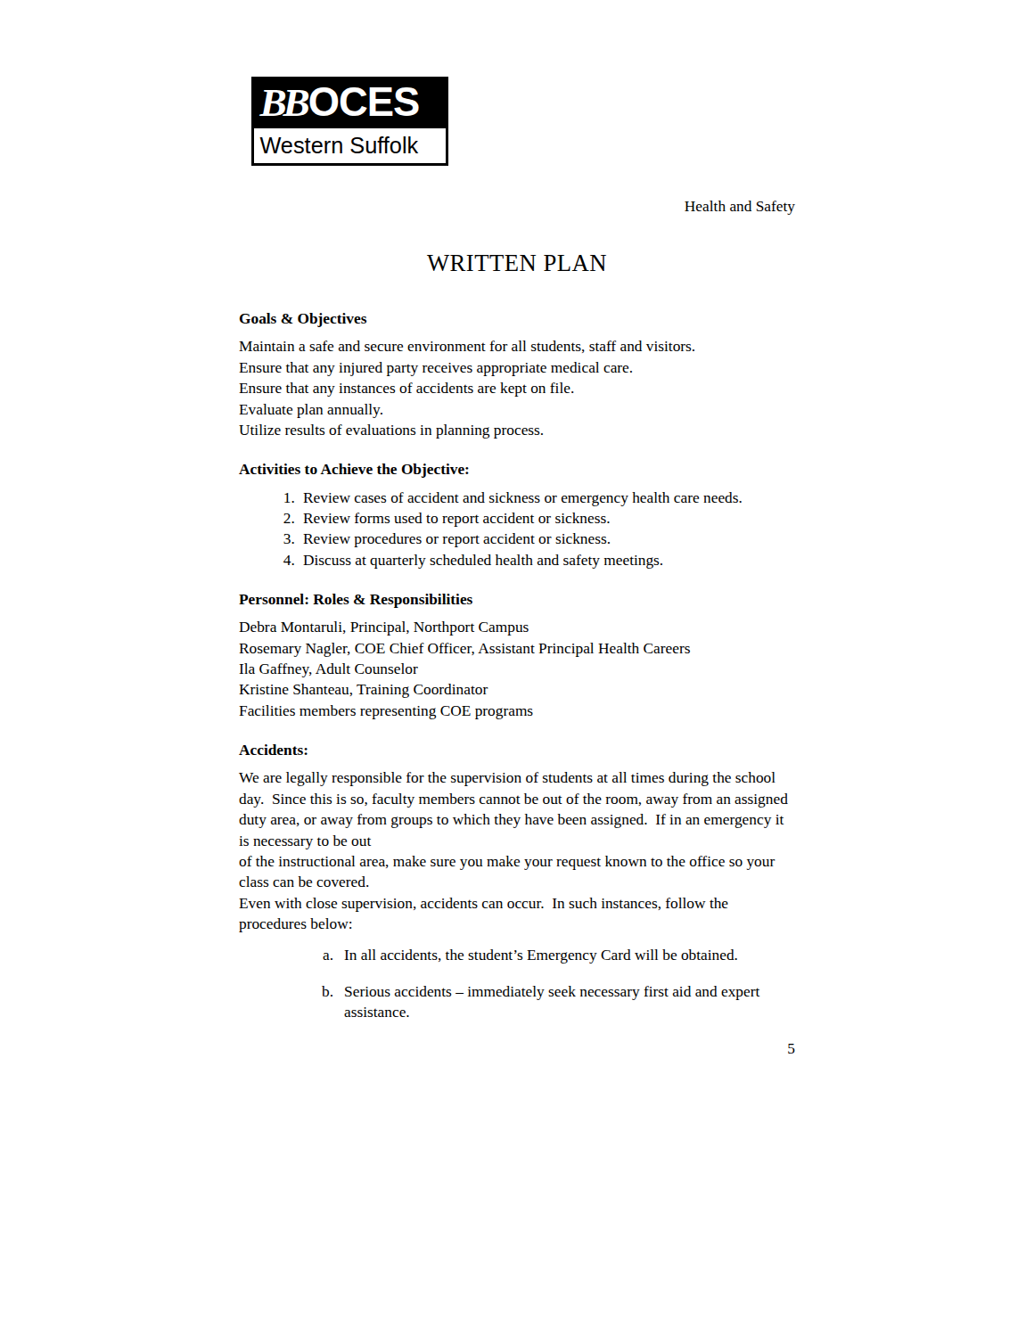BBOCES
Western Suffolk
Health and Safety
WRITTEN PLAN
Goals & Objectives
Maintain a safe and secure environment for all students, staff and visitors.
Ensure that any injured party receives appropriate medical care.
Ensure that any instances of accidents are kept on file.
Evaluate plan annually.
Utilize results of evaluations in planning process.
Activities to Achieve the Objective:
Review cases of accident and sickness or emergency health care needs.
Review forms used to report accident or sickness.
Review procedures or report accident or sickness.
Discuss at quarterly scheduled health and safety meetings.
Personnel: Roles & Responsibilities
Debra Montaruli, Principal, Northport Campus
Rosemary Nagler, COE Chief Officer, Assistant Principal Health Careers
Ila Gaffney, Adult Counselor
Kristine Shanteau, Training Coordinator
Facilities members representing COE programs
Accidents:
We are legally responsible for the supervision of students at all times during the school day. Since this is so, faculty members cannot be out of the room, away from an assigned duty area, or away from groups to which they have been assigned. If in an emergency it is necessary to be out
of the instructional area, make sure you make your request known to the office so your class can be covered.
Even with close supervision, accidents can occur. In such instances, follow the procedures below:
In all accidents, the student’s Emergency Card will be obtained.
Serious accidents – immediately seek necessary first aid and expert assistance.
5